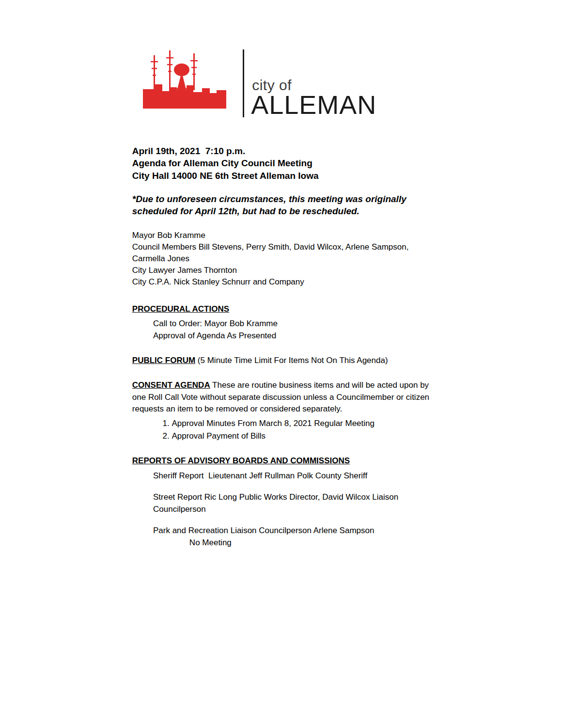city of
ALLEMAN
April 19th, 2021 7:10 p.m.
Agenda for Alleman City Council Meeting
City Hall 14000 NE 6th Street Alleman Iowa
*Due to unforeseen circumstances, this meeting was originally scheduled for April 12th, but had to be rescheduled.
Mayor Bob Kramme
Council Members Bill Stevens, Perry Smith, David Wilcox, Arlene Sampson, Carmella Jones
City Lawyer James Thornton
City C.P.A. Nick Stanley Schnurr and Company
PROCEDURAL ACTIONS
Call to Order: Mayor Bob Kramme
Approval of Agenda As Presented
PUBLIC FORUM
(5 Minute Time Limit For Items Not On This Agenda)
CONSENT AGENDA
These are routine business items and will be acted upon by one Roll Call Vote without separate discussion unless a Councilmember or citizen requests an item to be removed or considered separately.
Approval Minutes From March 8, 2021 Regular Meeting
Approval Payment of Bills
REPORTS OF ADVISORY BOARDS AND COMMISSIONS
Sheriff Report Lieutenant Jeff Rullman Polk County Sheriff
Street Report Ric Long Public Works Director, David Wilcox Liaison Councilperson
Park and Recreation Liaison Councilperson Arlene Sampson
No Meeting